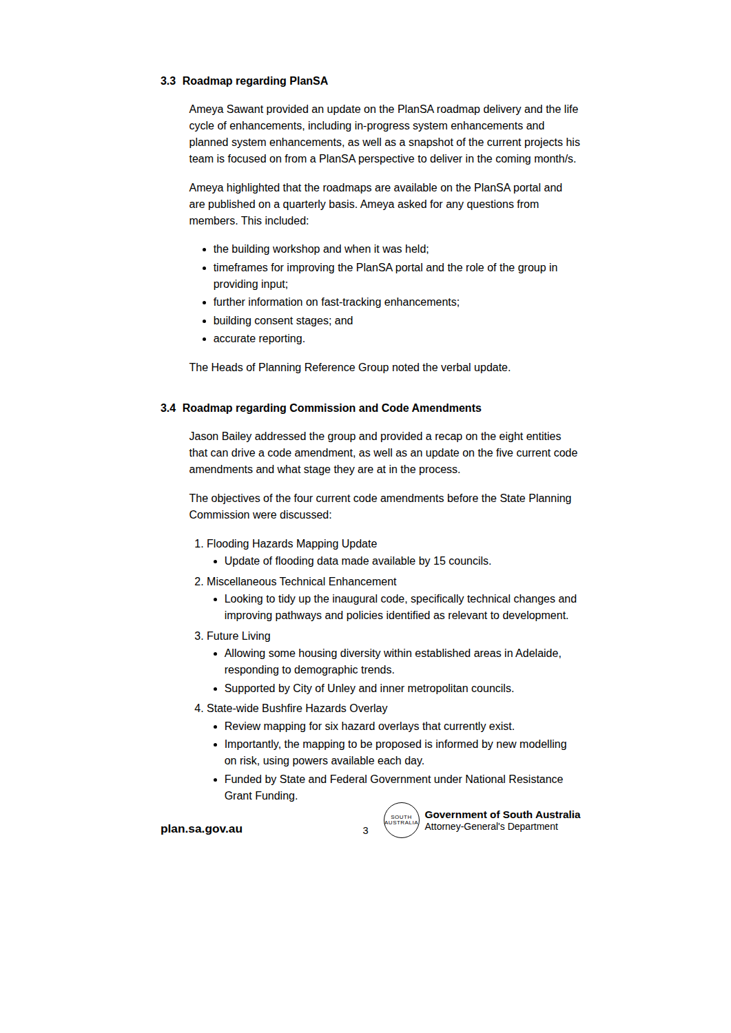3.3 Roadmap regarding PlanSA
Ameya Sawant provided an update on the PlanSA roadmap delivery and the life cycle of enhancements, including in-progress system enhancements and planned system enhancements, as well as a snapshot of the current projects his team is focused on from a PlanSA perspective to deliver in the coming month/s.
Ameya highlighted that the roadmaps are available on the PlanSA portal and are published on a quarterly basis. Ameya asked for any questions from members. This included:
the building workshop and when it was held;
timeframes for improving the PlanSA portal and the role of the group in providing input;
further information on fast-tracking enhancements;
building consent stages; and
accurate reporting.
The Heads of Planning Reference Group noted the verbal update.
3.4 Roadmap regarding Commission and Code Amendments
Jason Bailey addressed the group and provided a recap on the eight entities that can drive a code amendment, as well as an update on the five current code amendments and what stage they are at in the process.
The objectives of the four current code amendments before the State Planning Commission were discussed:
Flooding Hazards Mapping Update
Update of flooding data made available by 15 councils.
Miscellaneous Technical Enhancement
Looking to tidy up the inaugural code, specifically technical changes and improving pathways and policies identified as relevant to development.
Future Living
Allowing some housing diversity within established areas in Adelaide, responding to demographic trends.
Supported by City of Unley and inner metropolitan councils.
State-wide Bushfire Hazards Overlay
Review mapping for six hazard overlays that currently exist.
Importantly, the mapping to be proposed is informed by new modelling on risk, using powers available each day.
Funded by State and Federal Government under National Resistance Grant Funding.
3
plan.sa.gov.au
SOUTH
AUSTRALIA
Government of South Australia
Attorney-General's Department